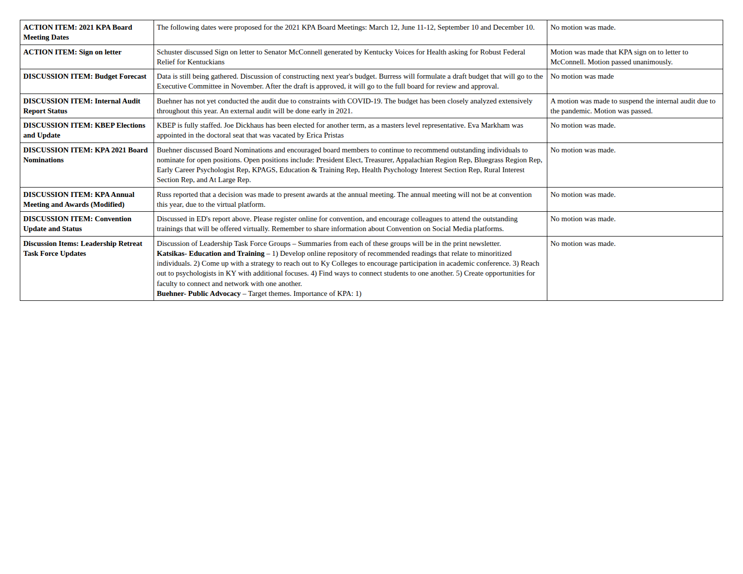| ACTION ITEM: 2021 KPA Board Meeting Dates | The following dates were proposed for the 2021 KPA Board Meetings: March 12, June 11-12, September 10 and December 10. | No motion was made. |
| ACTION ITEM: Sign on letter | Schuster discussed Sign on letter to Senator McConnell generated by Kentucky Voices for Health asking for Robust Federal Relief for Kentuckians | Motion was made that KPA sign on to letter to McConnell. Motion passed unanimously. |
| DISCUSSION ITEM: Budget Forecast | Data is still being gathered. Discussion of constructing next year's budget. Burress will formulate a draft budget that will go to the Executive Committee in November. After the draft is approved, it will go to the full board for review and approval. | No motion was made |
| DISCUSSION ITEM: Internal Audit Report Status | Buehner has not yet conducted the audit due to constraints with COVID-19. The budget has been closely analyzed extensively throughout this year. An external audit will be done early in 2021. | A motion was made to suspend the internal audit due to the pandemic. Motion was passed. |
| DISCUSSION ITEM: KBEP Elections and Update | KBEP is fully staffed. Joe Dickhaus has been elected for another term, as a masters level representative. Eva Markham was appointed in the doctoral seat that was vacated by Erica Pristas | No motion was made. |
| DISCUSSION ITEM: KPA 2021 Board Nominations | Buehner discussed Board Nominations and encouraged board members to continue to recommend outstanding individuals to nominate for open positions. Open positions include: President Elect, Treasurer, Appalachian Region Rep, Bluegrass Region Rep, Early Career Psychologist Rep, KPAGS, Education & Training Rep, Health Psychology Interest Section Rep, Rural Interest Section Rep, and At Large Rep. | No motion was made. |
| DISCUSSION ITEM: KPA Annual Meeting and Awards (Modified) | Russ reported that a decision was made to present awards at the annual meeting. The annual meeting will not be at convention this year, due to the virtual platform. | No motion was made. |
| DISCUSSION ITEM: Convention Update and Status | Discussed in ED's report above. Please register online for convention, and encourage colleagues to attend the outstanding trainings that will be offered virtually. Remember to share information about Convention on Social Media platforms. | No motion was made. |
| Discussion Items: Leadership Retreat Task Force Updates | Discussion of Leadership Task Force Groups – Summaries from each of these groups will be in the print newsletter. Katsikas- Education and Training – 1) Develop online repository of recommended readings that relate to minoritized individuals. 2) Come up with a strategy to reach out to Ky Colleges to encourage participation in academic conference. 3) Reach out to psychologists in KY with additional focuses. 4) Find ways to connect students to one another. 5) Create opportunities for faculty to connect and network with one another. Buehner- Public Advocacy – Target themes. Importance of KPA: 1) | No motion was made. |